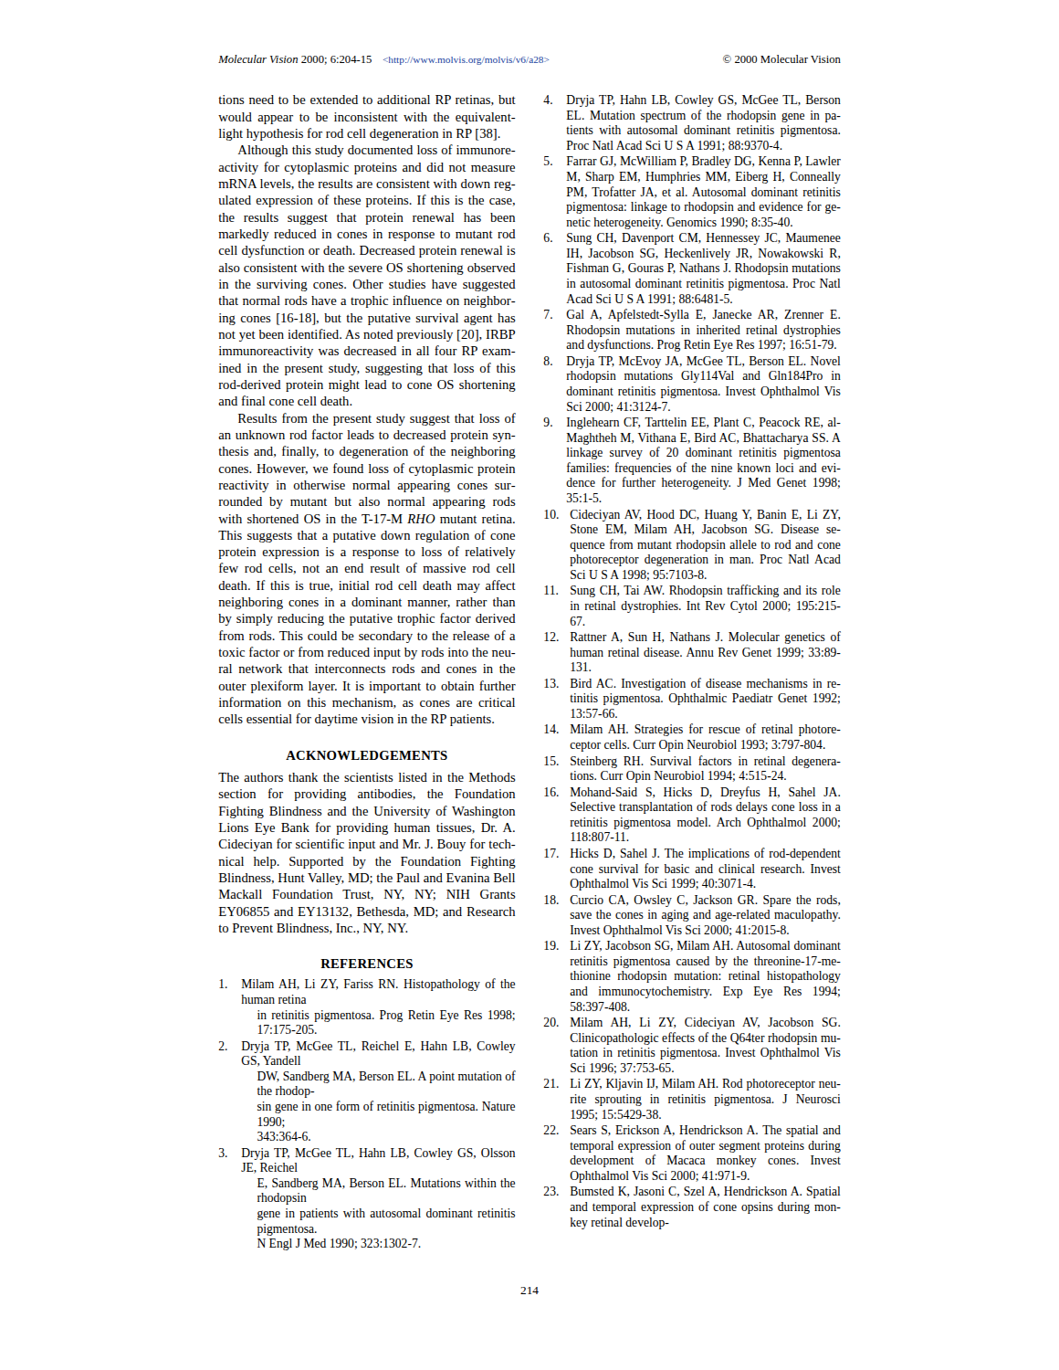Molecular Vision 2000; 6:204-15<http://www.molvis.org/molvis/v6/a28>
© 2000 Molecular Vision
tions need to be extended to additional RP retinas, but would appear to be inconsistent with the equivalent-light hypothesis for rod cell degeneration in RP [38].
Although this study documented loss of immunoreactivity for cytoplasmic proteins and did not measure mRNA levels, the results are consistent with down regulated expression of these proteins. If this is the case, the results suggest that protein renewal has been markedly reduced in cones in response to mutant rod cell dysfunction or death. Decreased protein renewal is also consistent with the severe OS shortening observed in the surviving cones. Other studies have suggested that normal rods have a trophic influence on neighboring cones [16-18], but the putative survival agent has not yet been identified. As noted previously [20], IRBP immunoreactivity was decreased in all four RP examined in the present study, suggesting that loss of this rod-derived protein might lead to cone OS shortening and final cone cell death.
Results from the present study suggest that loss of an unknown rod factor leads to decreased protein synthesis and, finally, to degeneration of the neighboring cones. However, we found loss of cytoplasmic protein reactivity in otherwise normal appearing cones surrounded by mutant but also normal appearing rods with shortened OS in the T-17-M RHO mutant retina. This suggests that a putative down regulation of cone protein expression is a response to loss of relatively few rod cells, not an end result of massive rod cell death. If this is true, initial rod cell death may affect neighboring cones in a dominant manner, rather than by simply reducing the putative trophic factor derived from rods. This could be secondary to the release of a toxic factor or from reduced input by rods into the neural network that interconnects rods and cones in the outer plexiform layer. It is important to obtain further information on this mechanism, as cones are critical cells essential for daytime vision in the RP patients.
Acknowledgements
The authors thank the scientists listed in the Methods section for providing antibodies, the Foundation Fighting Blindness and the University of Washington Lions Eye Bank for providing human tissues, Dr. A. Cideciyan for scientific input and Mr. J. Bouy for technical help. Supported by the Foundation Fighting Blindness, Hunt Valley, MD; the Paul and Evanina Bell Mackall Foundation Trust, NY, NY; NIH Grants EY06855 and EY13132, Bethesda, MD; and Research to Prevent Blindness, Inc., NY, NY.
References
1.
Milam AH, Li ZY, Fariss RN. Histopathology of the human retina in retinitis pigmentosa. Prog Retin Eye Res 1998; 17:175-205.
2.
Dryja TP, McGee TL, Reichel E, Hahn LB, Cowley GS, Yandell DW, Sandberg MA, Berson EL. A point mutation of the rhodop-sin gene in one form of retinitis pigmentosa. Nature 1990; 343:364-6.
3.
Dryja TP, McGee TL, Hahn LB, Cowley GS, Olsson JE, Reichel E, Sandberg MA, Berson EL. Mutations within the rhodopsin gene in patients with autosomal dominant retinitis pigmentosa. N Engl J Med 1990; 323:1302-7.
4.
Dryja TP, Hahn LB, Cowley GS, McGee TL, Berson EL. Mutation spectrum of the rhodopsin gene in patients with autosomal dominant retinitis pigmentosa. Proc Natl Acad Sci U S A 1991; 88:9370-4.
5.
Farrar GJ, McWilliam P, Bradley DG, Kenna P, Lawler M, Sharp EM, Humphries MM, Eiberg H, Conneally PM, Trofatter JA, et al. Autosomal dominant retinitis pigmentosa: linkage to rhodopsin and evidence for genetic heterogeneity. Genomics 1990; 8:35-40.
6.
Sung CH, Davenport CM, Hennessey JC, Maumenee IH, Jacobson SG, Heckenlively JR, Nowakowski R, Fishman G, Gouras P, Nathans J. Rhodopsin mutations in autosomal dominant retinitis pigmentosa. Proc Natl Acad Sci U S A 1991; 88:6481-5.
7.
Gal A, Apfelstedt-Sylla E, Janecke AR, Zrenner E. Rhodopsin mutations in inherited retinal dystrophies and dysfunctions. Prog Retin Eye Res 1997; 16:51-79.
8.
Dryja TP, McEvoy JA, McGee TL, Berson EL. Novel rhodopsin mutations Gly114Val and Gln184Pro in dominant retinitis pigmentosa. Invest Ophthalmol Vis Sci 2000; 41:3124-7.
9.
Inglehearn CF, Tarttelin EE, Plant C, Peacock RE, al-Maghtheh M, Vithana E, Bird AC, Bhattacharya SS. A linkage survey of 20 dominant retinitis pigmentosa families: frequencies of the nine known loci and evidence for further heterogeneity. J Med Genet 1998; 35:1-5.
10.
Cideciyan AV, Hood DC, Huang Y, Banin E, Li ZY, Stone EM, Milam AH, Jacobson SG. Disease sequence from mutant rhodopsin allele to rod and cone photoreceptor degeneration in man. Proc Natl Acad Sci U S A 1998; 95:7103-8.
11.
Sung CH, Tai AW. Rhodopsin trafficking and its role in retinal dystrophies. Int Rev Cytol 2000; 195:215-67.
12.
Rattner A, Sun H, Nathans J. Molecular genetics of human retinal disease. Annu Rev Genet 1999; 33:89-131.
13.
Bird AC. Investigation of disease mechanisms in retinitis pigmentosa. Ophthalmic Paediatr Genet 1992; 13:57-66.
14.
Milam AH. Strategies for rescue of retinal photoreceptor cells. Curr Opin Neurobiol 1993; 3:797-804.
15.
Steinberg RH. Survival factors in retinal degenerations. Curr Opin Neurobiol 1994; 4:515-24.
16.
Mohand-Said S, Hicks D, Dreyfus H, Sahel JA. Selective transplantation of rods delays cone loss in a retinitis pigmentosa model. Arch Ophthalmol 2000; 118:807-11.
17.
Hicks D, Sahel J. The implications of rod-dependent cone survival for basic and clinical research. Invest Ophthalmol Vis Sci 1999; 40:3071-4.
18.
Curcio CA, Owsley C, Jackson GR. Spare the rods, save the cones in aging and age-related maculopathy. Invest Ophthalmol Vis Sci 2000; 41:2015-8.
19.
Li ZY, Jacobson SG, Milam AH. Autosomal dominant retinitis pigmentosa caused by the threonine-17-methionine rhodopsin mutation: retinal histopathology and immunocytochemistry. Exp Eye Res 1994; 58:397-408.
20.
Milam AH, Li ZY, Cideciyan AV, Jacobson SG. Clinicopathologic effects of the Q64ter rhodopsin mutation in retinitis pigmentosa. Invest Ophthalmol Vis Sci 1996; 37:753-65.
21.
Li ZY, Kljavin IJ, Milam AH. Rod photoreceptor neurite sprouting in retinitis pigmentosa. J Neurosci 1995; 15:5429-38.
22.
Sears S, Erickson A, Hendrickson A. The spatial and temporal expression of outer segment proteins during development of Macaca monkey cones. Invest Ophthalmol Vis Sci 2000; 41:971-9.
23.
Bumsted K, Jasoni C, Szel A, Hendrickson A. Spatial and temporal expression of cone opsins during monkey retinal develop-
214